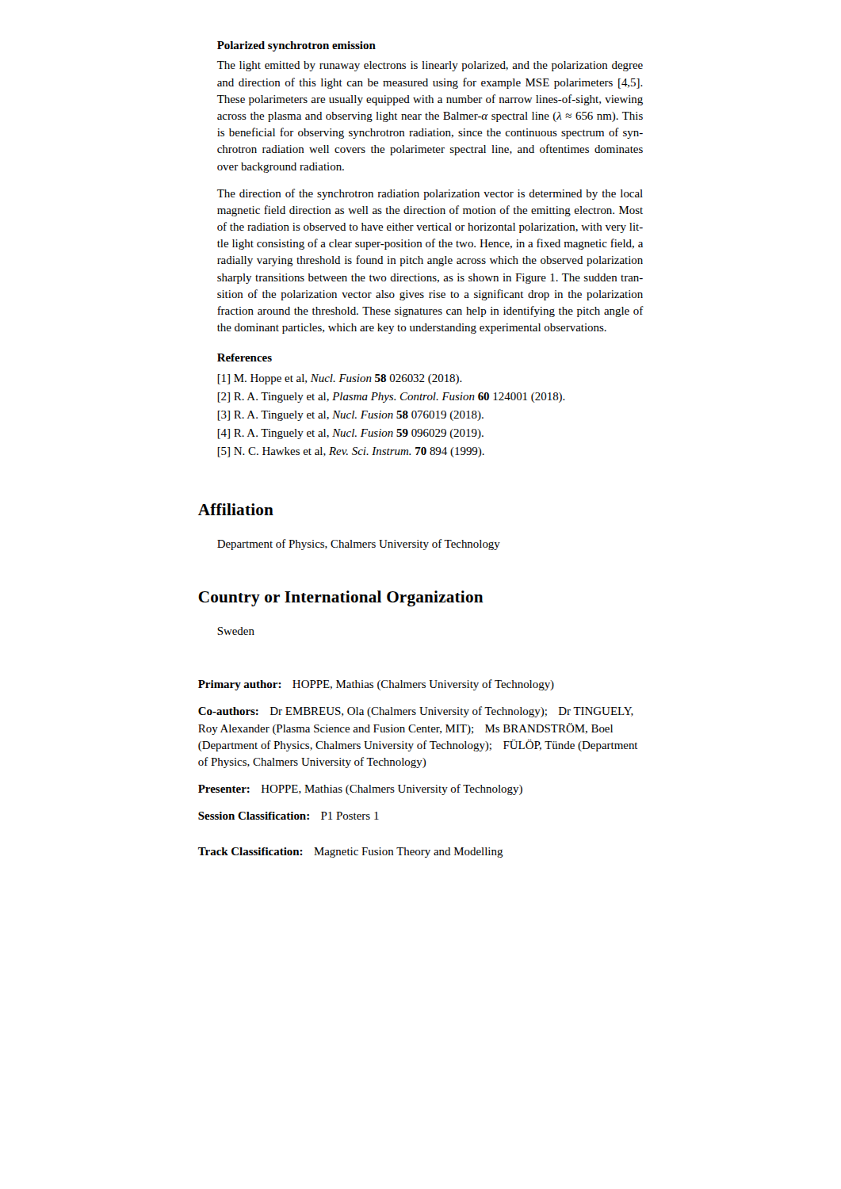Polarized synchrotron emission
The light emitted by runaway electrons is linearly polarized, and the polarization degree and direction of this light can be measured using for example MSE polarimeters [4,5]. These polarimeters are usually equipped with a number of narrow lines-of-sight, viewing across the plasma and observing light near the Balmer-α spectral line (λ ≈ 656 nm). This is beneficial for observing synchrotron radiation, since the continuous spectrum of synchrotron radiation well covers the polarimeter spectral line, and oftentimes dominates over background radiation.
The direction of the synchrotron radiation polarization vector is determined by the local magnetic field direction as well as the direction of motion of the emitting electron. Most of the radiation is observed to have either vertical or horizontal polarization, with very little light consisting of a clear super-position of the two. Hence, in a fixed magnetic field, a radially varying threshold is found in pitch angle across which the observed polarization sharply transitions between the two directions, as is shown in Figure 1. The sudden transition of the polarization vector also gives rise to a significant drop in the polarization fraction around the threshold. These signatures can help in identifying the pitch angle of the dominant particles, which are key to understanding experimental observations.
References
[1] M. Hoppe et al, Nucl. Fusion 58 026032 (2018).
[2] R. A. Tinguely et al, Plasma Phys. Control. Fusion 60 124001 (2018).
[3] R. A. Tinguely et al, Nucl. Fusion 58 076019 (2018).
[4] R. A. Tinguely et al, Nucl. Fusion 59 096029 (2019).
[5] N. C. Hawkes et al, Rev. Sci. Instrum. 70 894 (1999).
Affiliation
Department of Physics, Chalmers University of Technology
Country or International Organization
Sweden
Primary author: HOPPE, Mathias (Chalmers University of Technology)
Co-authors: Dr EMBREUS, Ola (Chalmers University of Technology); Dr TINGUELY, Roy Alexander (Plasma Science and Fusion Center, MIT); Ms BRANDSTRÖM, Boel (Department of Physics, Chalmers University of Technology); FÜLÖP, Tünde (Department of Physics, Chalmers University of Technology)
Presenter: HOPPE, Mathias (Chalmers University of Technology)
Session Classification: P1 Posters 1
Track Classification: Magnetic Fusion Theory and Modelling